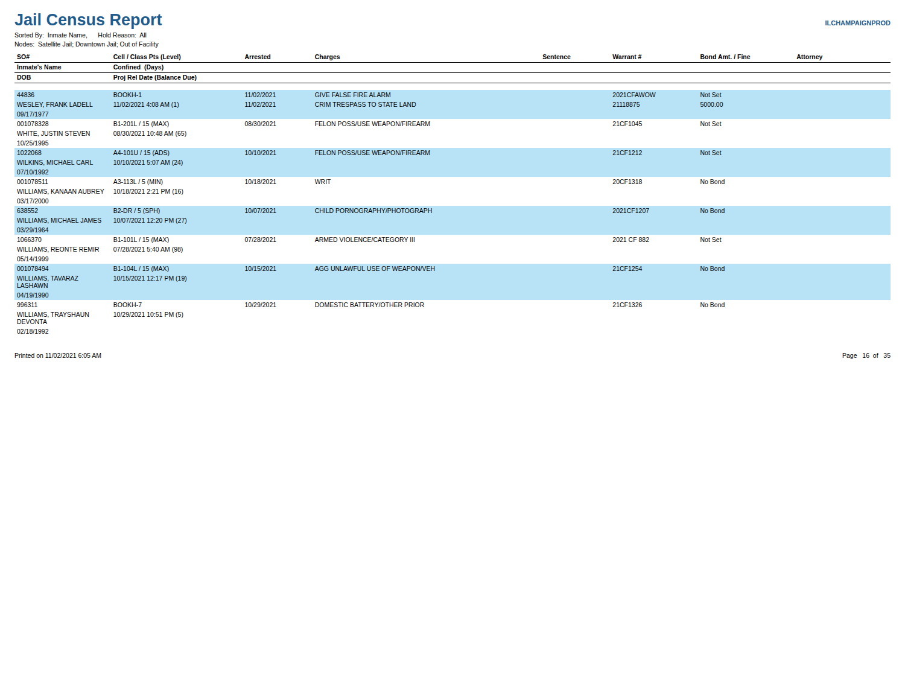ILCHAMPAIGNPROD
Jail Census Report
Sorted By: Inmate Name, Hold Reason: All
Nodes: Satellite Jail; Downtown Jail; Out of Facility
| SO# | Cell / Class Pts (Level) | Arrested | Charges | Sentence | Warrant # | Bond Amt. / Fine | Attorney |
| --- | --- | --- | --- | --- | --- | --- | --- |
| Inmate's Name | Confined (Days) | | | | | | |
| DOB | Proj Rel Date (Balance Due) | | | | | | |
| 44836 | BOOKH-1 | 11/02/2021 | GIVE FALSE FIRE ALARM | | 2021CFAWOW | Not Set | |
| WESLEY, FRANK LADELL | 11/02/2021 4:08 AM (1) | 11/02/2021 | CRIM TRESPASS TO STATE LAND | | 21118875 | 5000.00 | |
| 09/17/1977 | | | | | | | |
| 001078328 | B1-201L / 15 (MAX) | 08/30/2021 | FELON POSS/USE WEAPON/FIREARM | | 21CF1045 | Not Set | |
| WHITE, JUSTIN STEVEN | 08/30/2021 10:48 AM (65) | | | | | | |
| 10/25/1995 | | | | | | | |
| 1022068 | A4-101U / 15 (ADS) | 10/10/2021 | FELON POSS/USE WEAPON/FIREARM | | 21CF1212 | Not Set | |
| WILKINS, MICHAEL CARL | 10/10/2021 5:07 AM (24) | | | | | | |
| 07/10/1992 | | | | | | | |
| 001078511 | A3-113L / 5 (MIN) | 10/18/2021 | WRIT | | 20CF1318 | No Bond | |
| WILLIAMS, KANAAN AUBREY | 10/18/2021 2:21 PM (16) | | | | | | |
| 03/17/2000 | | | | | | | |
| 638552 | B2-DR / 5 (SPH) | 10/07/2021 | CHILD PORNOGRAPHY/PHOTOGRAPH | | 2021CF1207 | No Bond | |
| WILLIAMS, MICHAEL JAMES | 10/07/2021 12:20 PM (27) | | | | | | |
| 03/29/1964 | | | | | | | |
| 1066370 | B1-101L / 15 (MAX) | 07/28/2021 | ARMED VIOLENCE/CATEGORY III | | 2021 CF 882 | Not Set | |
| WILLIAMS, REONTE REMIR | 07/28/2021 5:40 AM (98) | | | | | | |
| 05/14/1999 | | | | | | | |
| 001078494 | B1-104L / 15 (MAX) | 10/15/2021 | AGG UNLAWFUL USE OF WEAPON/VEH | | 21CF1254 | No Bond | |
| WILLIAMS, TAVARAZ LASHAWN | 10/15/2021 12:17 PM (19) | | | | | | |
| 04/19/1990 | | | | | | | |
| 996311 | BOOKH-7 | 10/29/2021 | DOMESTIC BATTERY/OTHER PRIOR | | 21CF1326 | No Bond | |
| WILLIAMS, TRAYSHAUN DEVONTA | 10/29/2021 10:51 PM (5) | | | | | | |
| 02/18/1992 | | | | | | | |
Printed on 11/02/2021 6:05 AM Page 16 of 35